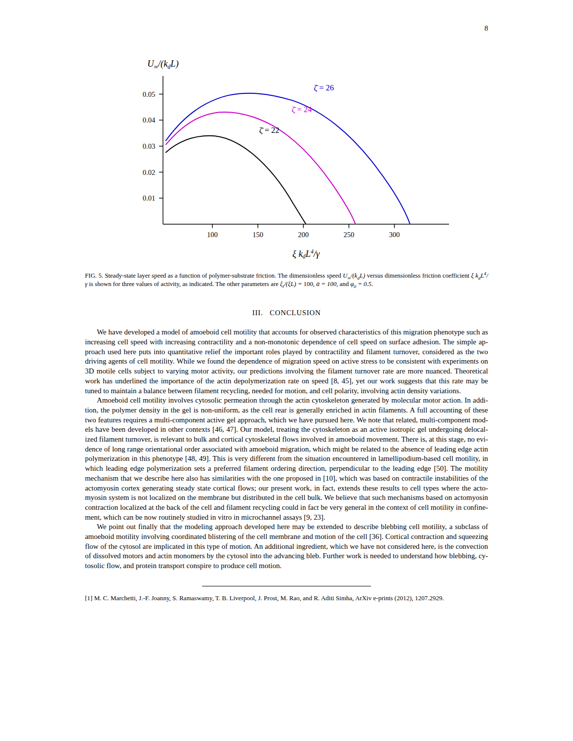8
0.01 0.02 0.03 0.04 0.05 100 150 200 250 300 U∞/(kdL) ξ kdL4/γ ζ̄ = 26 ζ̄ = 24 ζ̄ = 22
FIG. 5. Steady-state layer speed as a function of polymer-substrate friction. The dimensionless speed U∞/(kdL) versus dimensionless friction coefficient ξ kdL4/γ is shown for three values of activity, as indicated. The other parameters are ξl/(ξL) = 100, ᾱ = 100, and φ0 = 0.5.
III. CONCLUSION
We have developed a model of amoeboid cell motility that accounts for observed characteristics of this migration phenotype such as increasing cell speed with increasing contractility and a non-monotonic dependence of cell speed on surface adhesion. The simple approach used here puts into quantitative relief the important roles played by contractility and filament turnover, considered as the two driving agents of cell motility. While we found the dependence of migration speed on active stress to be consistent with experiments on 3D motile cells subject to varying motor activity, our predictions involving the filament turnover rate are more nuanced. Theoretical work has underlined the importance of the actin depolymerization rate on speed [8, 45], yet our work suggests that this rate may be tuned to maintain a balance between filament recycling, needed for motion, and cell polarity, involving actin density variations.
Amoeboid cell motility involves cytosolic permeation through the actin cytoskeleton generated by molecular motor action. In addition, the polymer density in the gel is non-uniform, as the cell rear is generally enriched in actin filaments. A full accounting of these two features requires a multi-component active gel approach, which we have pursued here. We note that related, multi-component models have been developed in other contexts [46, 47]. Our model, treating the cytoskeleton as an active isotropic gel undergoing delocalized filament turnover, is relevant to bulk and cortical cytoskeletal flows involved in amoeboid movement. There is, at this stage, no evidence of long range orientational order associated with amoeboid migration, which might be related to the absence of leading edge actin polymerization in this phenotype [48, 49]. This is very different from the situation encountered in lamellipodium-based cell motility, in which leading edge polymerization sets a preferred filament ordering direction, perpendicular to the leading edge [50]. The motility mechanism that we describe here also has similarities with the one proposed in [10], which was based on contractile instabilities of the actomyosin cortex generating steady state cortical flows; our present work, in fact, extends these results to cell types where the actomyosin system is not localized on the membrane but distributed in the cell bulk. We believe that such mechanisms based on actomyosin contraction localized at the back of the cell and filament recycling could in fact be very general in the context of cell motility in confinement, which can be now routinely studied in vitro in microchannel assays [9, 23].
We point out finally that the modeling approach developed here may be extended to describe blebbing cell motility, a subclass of amoeboid motility involving coordinated blistering of the cell membrane and motion of the cell [36]. Cortical contraction and squeezing flow of the cytosol are implicated in this type of motion. An additional ingredient, which we have not considered here, is the convection of dissolved motors and actin monomers by the cytosol into the advancing bleb. Further work is needed to understand how blebbing, cytosolic flow, and protein transport conspire to produce cell motion.
[1] M. C. Marchetti, J.-F. Joanny, S. Ramaswamy, T. B. Liverpool, J. Prost, M. Rao, and R. Aditi Simha, ArXiv e-prints (2012), 1207.2929.